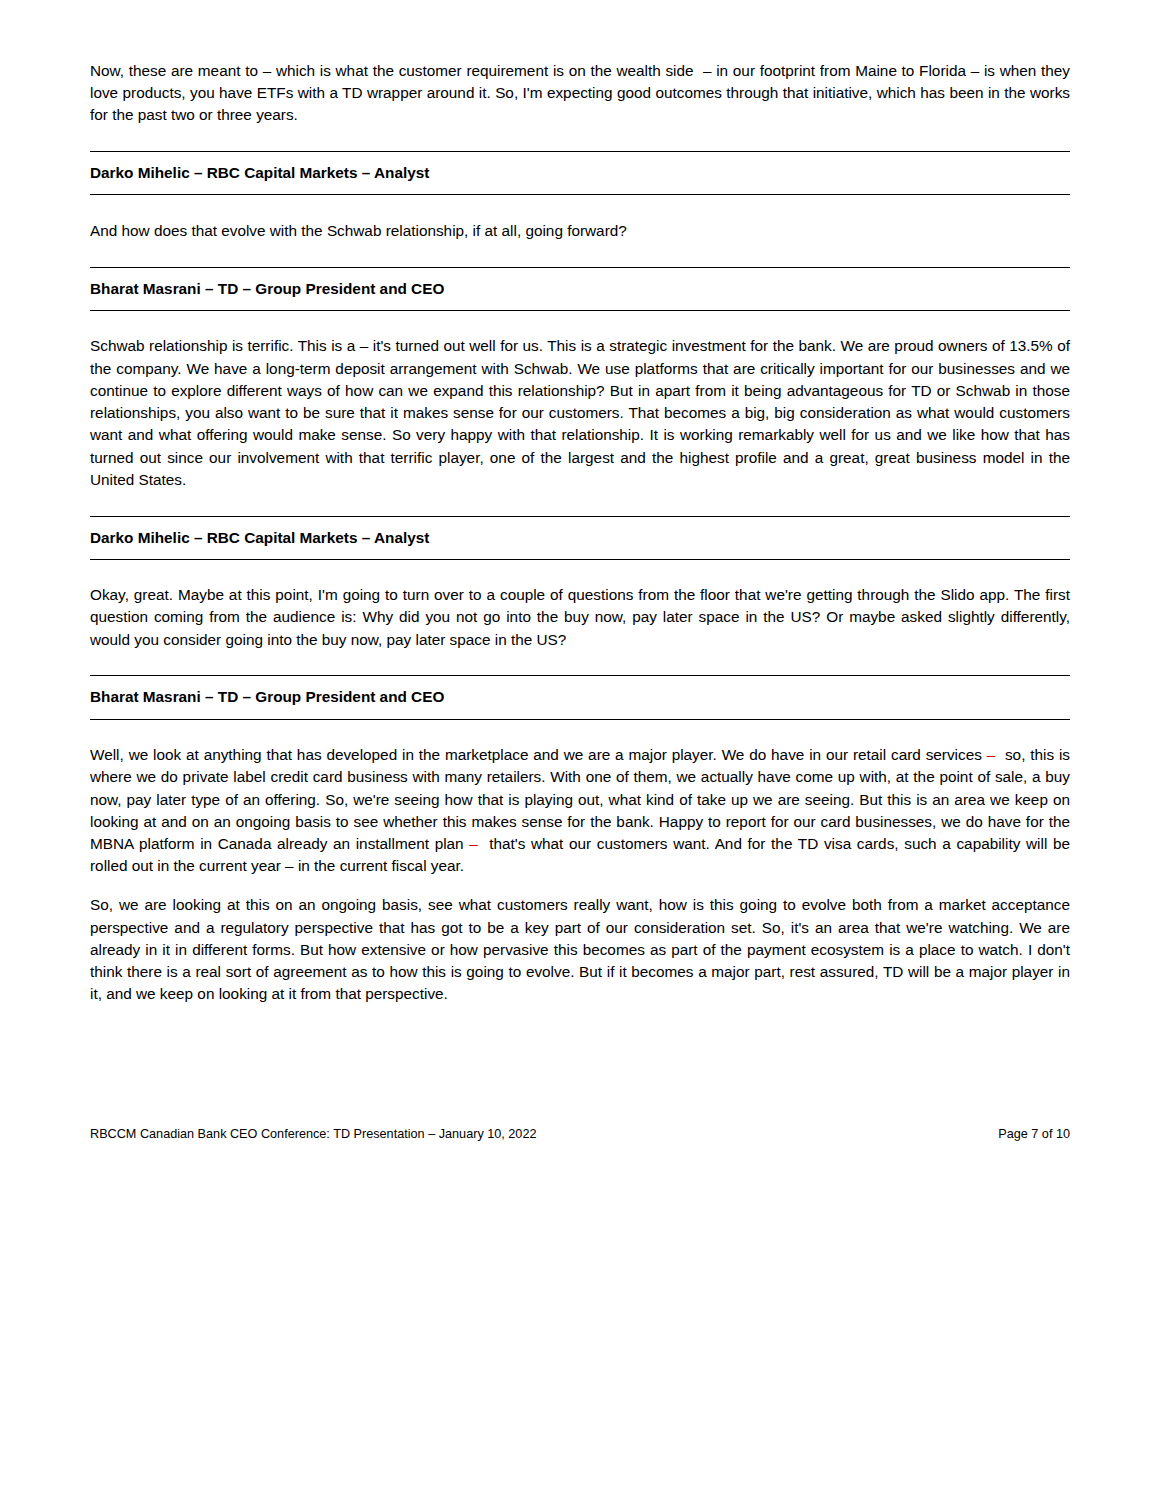Now, these are meant to – which is what the customer requirement is on the wealth side – in our footprint from Maine to Florida – is when they love products, you have ETFs with a TD wrapper around it. So, I'm expecting good outcomes through that initiative, which has been in the works for the past two or three years.
Darko Mihelic – RBC Capital Markets – Analyst
And how does that evolve with the Schwab relationship, if at all, going forward?
Bharat Masrani – TD – Group President and CEO
Schwab relationship is terrific. This is a – it's turned out well for us. This is a strategic investment for the bank. We are proud owners of 13.5% of the company. We have a long-term deposit arrangement with Schwab. We use platforms that are critically important for our businesses and we continue to explore different ways of how can we expand this relationship? But in apart from it being advantageous for TD or Schwab in those relationships, you also want to be sure that it makes sense for our customers. That becomes a big, big consideration as what would customers want and what offering would make sense. So very happy with that relationship. It is working remarkably well for us and we like how that has turned out since our involvement with that terrific player, one of the largest and the highest profile and a great, great business model in the United States.
Darko Mihelic – RBC Capital Markets – Analyst
Okay, great. Maybe at this point, I'm going to turn over to a couple of questions from the floor that we're getting through the Slido app. The first question coming from the audience is: Why did you not go into the buy now, pay later space in the US? Or maybe asked slightly differently, would you consider going into the buy now, pay later space in the US?
Bharat Masrani – TD – Group President and CEO
Well, we look at anything that has developed in the marketplace and we are a major player. We do have in our retail card services – so, this is where we do private label credit card business with many retailers. With one of them, we actually have come up with, at the point of sale, a buy now, pay later type of an offering. So, we're seeing how that is playing out, what kind of take up we are seeing. But this is an area we keep on looking at and on an ongoing basis to see whether this makes sense for the bank. Happy to report for our card businesses, we do have for the MBNA platform in Canada already an installment plan – that's what our customers want. And for the TD visa cards, such a capability will be rolled out in the current year – in the current fiscal year.
So, we are looking at this on an ongoing basis, see what customers really want, how is this going to evolve both from a market acceptance perspective and a regulatory perspective that has got to be a key part of our consideration set. So, it's an area that we're watching. We are already in it in different forms. But how extensive or how pervasive this becomes as part of the payment ecosystem is a place to watch. I don't think there is a real sort of agreement as to how this is going to evolve. But if it becomes a major part, rest assured, TD will be a major player in it, and we keep on looking at it from that perspective.
RBCCM Canadian Bank CEO Conference: TD Presentation – January 10, 2022 Page 7 of 10